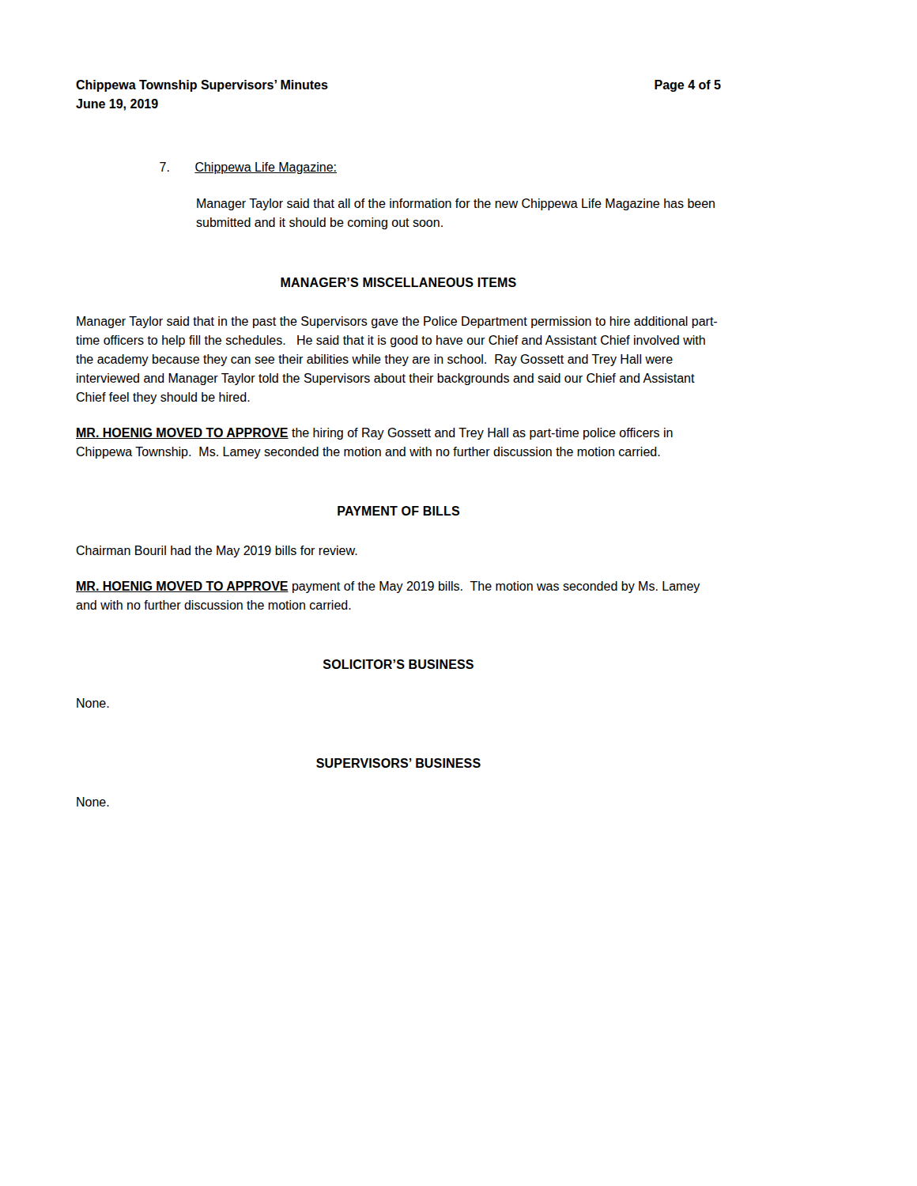Chippewa Township Supervisors’ Minutes
June 19, 2019
Page 4 of 5
7. Chippewa Life Magazine:
Manager Taylor said that all of the information for the new Chippewa Life Magazine has been submitted and it should be coming out soon.
MANAGER’S MISCELLANEOUS ITEMS
Manager Taylor said that in the past the Supervisors gave the Police Department permission to hire additional part-time officers to help fill the schedules. He said that it is good to have our Chief and Assistant Chief involved with the academy because they can see their abilities while they are in school. Ray Gossett and Trey Hall were interviewed and Manager Taylor told the Supervisors about their backgrounds and said our Chief and Assistant Chief feel they should be hired.
MR. HOENIG MOVED TO APPROVE the hiring of Ray Gossett and Trey Hall as part-time police officers in Chippewa Township. Ms. Lamey seconded the motion and with no further discussion the motion carried.
PAYMENT OF BILLS
Chairman Bouril had the May 2019 bills for review.
MR. HOENIG MOVED TO APPROVE payment of the May 2019 bills. The motion was seconded by Ms. Lamey and with no further discussion the motion carried.
SOLICITOR’S BUSINESS
None.
SUPERVISORS’ BUSINESS
None.